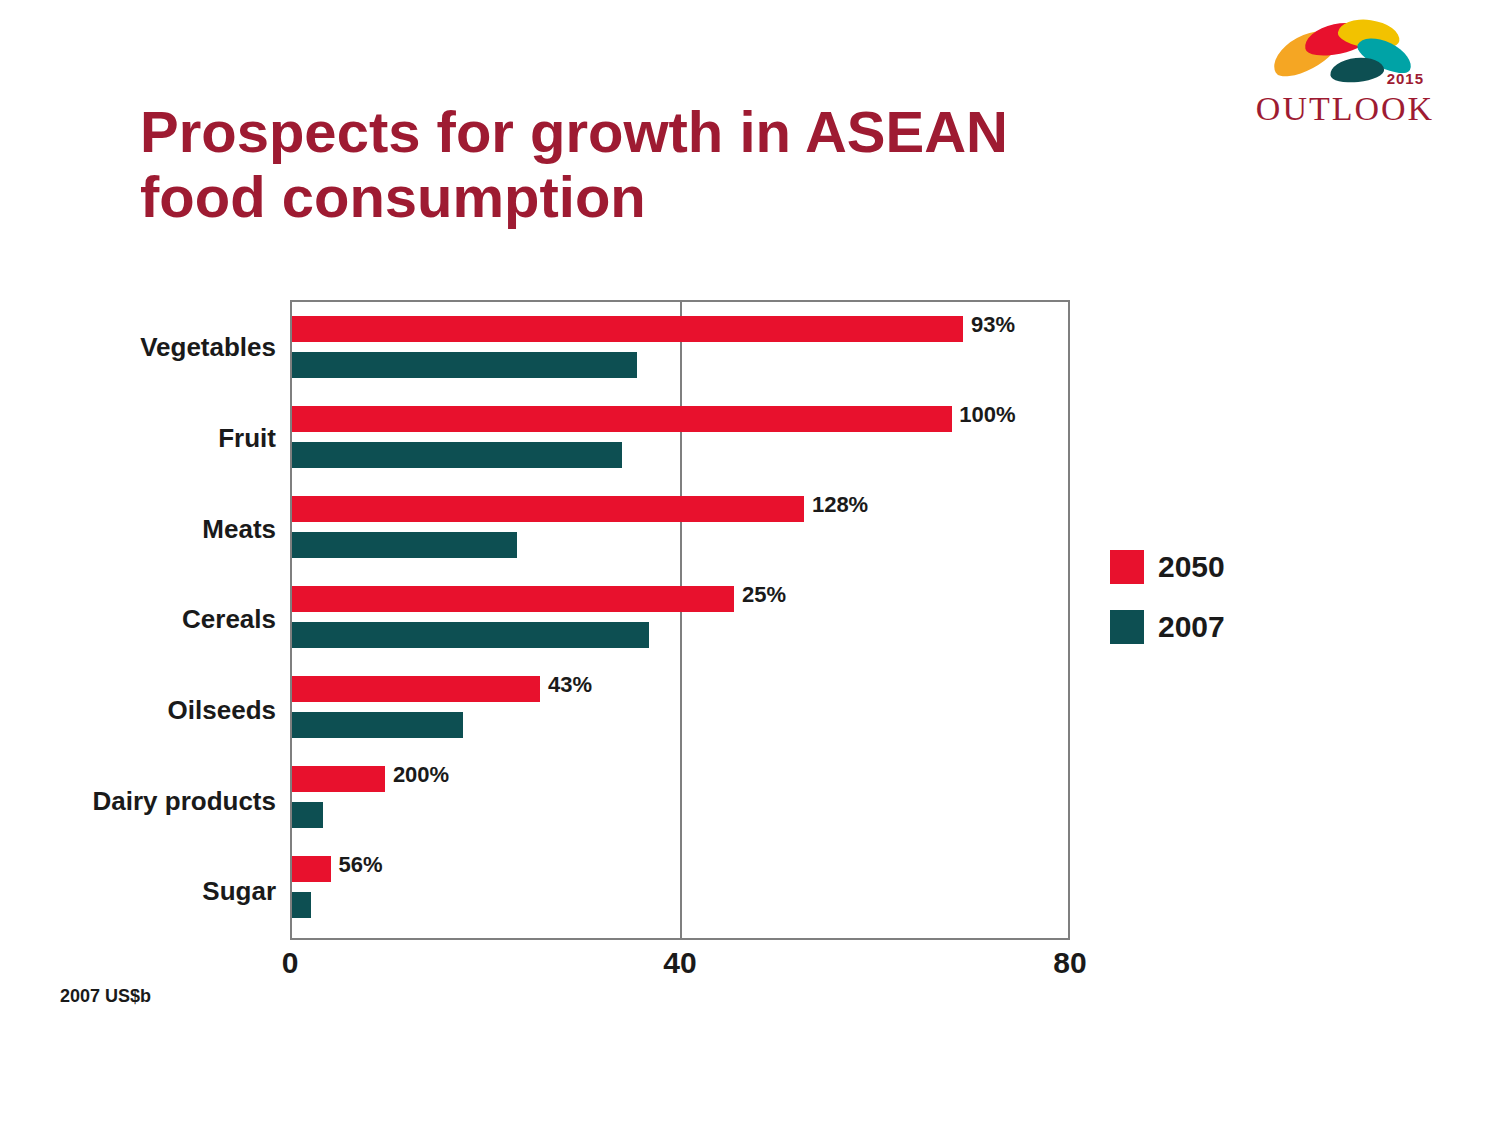2015
OUTLOOK
Prospects for growth in ASEAN
food consumption
Vegetables
Fruit
Meats
Cereals
Oilseeds
Dairy products
Sugar
93%
100%
128%
25%
43%
200%
56%
2050
2007
0 40 80
2007 US$b